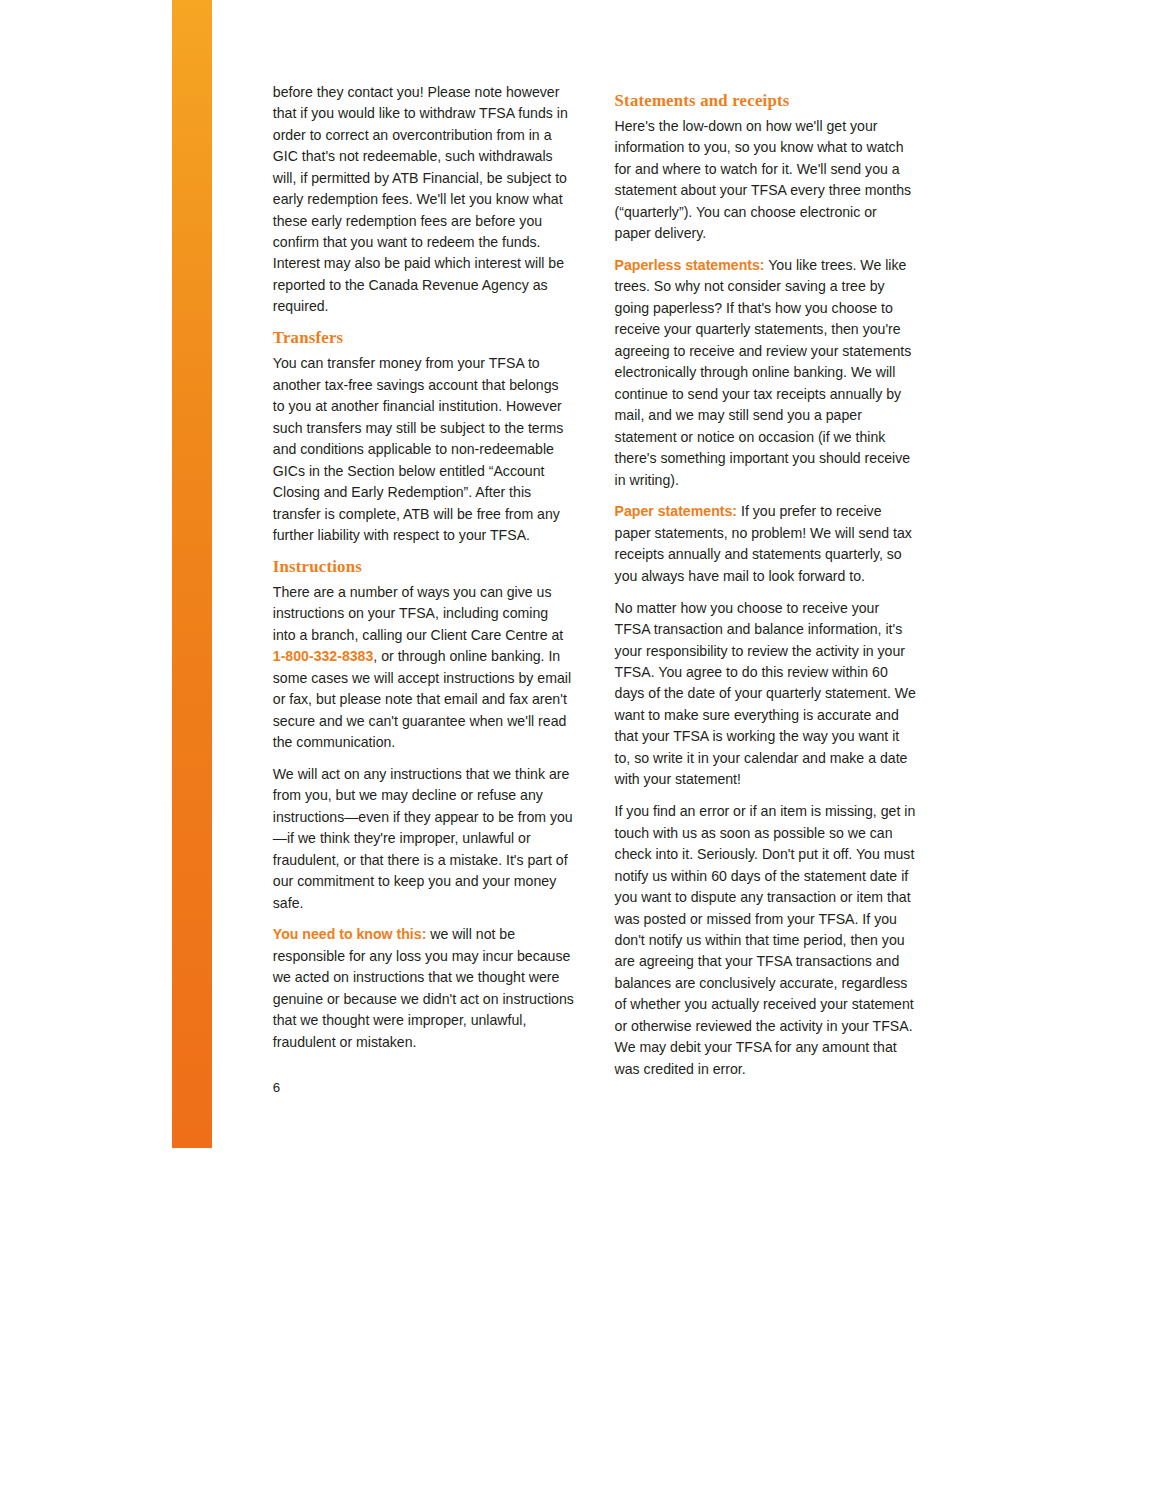before they contact you! Please note however that if you would like to withdraw TFSA funds in order to correct an overcontribution from in a GIC that's not redeemable, such withdrawals will, if permitted by ATB Financial, be subject to early redemption fees. We'll let you know what these early redemption fees are before you confirm that you want to redeem the funds. Interest may also be paid which interest will be reported to the Canada Revenue Agency as required.
Transfers
You can transfer money from your TFSA to another tax-free savings account that belongs to you at another financial institution. However such transfers may still be subject to the terms and conditions applicable to non-redeemable GICs in the Section below entitled “Account Closing and Early Redemption”. After this transfer is complete, ATB will be free from any further liability with respect to your TFSA.
Instructions
There are a number of ways you can give us instructions on your TFSA, including coming into a branch, calling our Client Care Centre at 1-800-332-8383, or through online banking. In some cases we will accept instructions by email or fax, but please note that email and fax aren't secure and we can't guarantee when we'll read the communication.
We will act on any instructions that we think are from you, but we may decline or refuse any instructions—even if they appear to be from you—if we think they're improper, unlawful or fraudulent, or that there is a mistake. It's part of our commitment to keep you and your money safe.
You need to know this: we will not be responsible for any loss you may incur because we acted on instructions that we thought were genuine or because we didn't act on instructions that we thought were improper, unlawful, fraudulent or mistaken.
Statements and receipts
Here's the low-down on how we'll get your information to you, so you know what to watch for and where to watch for it. We'll send you a statement about your TFSA every three months (“quarterly”). You can choose electronic or paper delivery.
Paperless statements: You like trees. We like trees. So why not consider saving a tree by going paperless? If that's how you choose to receive your quarterly statements, then you're agreeing to receive and review your statements electronically through online banking. We will continue to send your tax receipts annually by mail, and we may still send you a paper statement or notice on occasion (if we think there's something important you should receive in writing).
Paper statements: If you prefer to receive paper statements, no problem! We will send tax receipts annually and statements quarterly, so you always have mail to look forward to.
No matter how you choose to receive your TFSA transaction and balance information, it's your responsibility to review the activity in your TFSA. You agree to do this review within 60 days of the date of your quarterly statement. We want to make sure everything is accurate and that your TFSA is working the way you want it to, so write it in your calendar and make a date with your statement!
If you find an error or if an item is missing, get in touch with us as soon as possible so we can check into it. Seriously. Don't put it off. You must notify us within 60 days of the statement date if you want to dispute any transaction or item that was posted or missed from your TFSA. If you don't notify us within that time period, then you are agreeing that your TFSA transactions and balances are conclusively accurate, regardless of whether you actually received your statement or otherwise reviewed the activity in your TFSA. We may debit your TFSA for any amount that was credited in error.
6